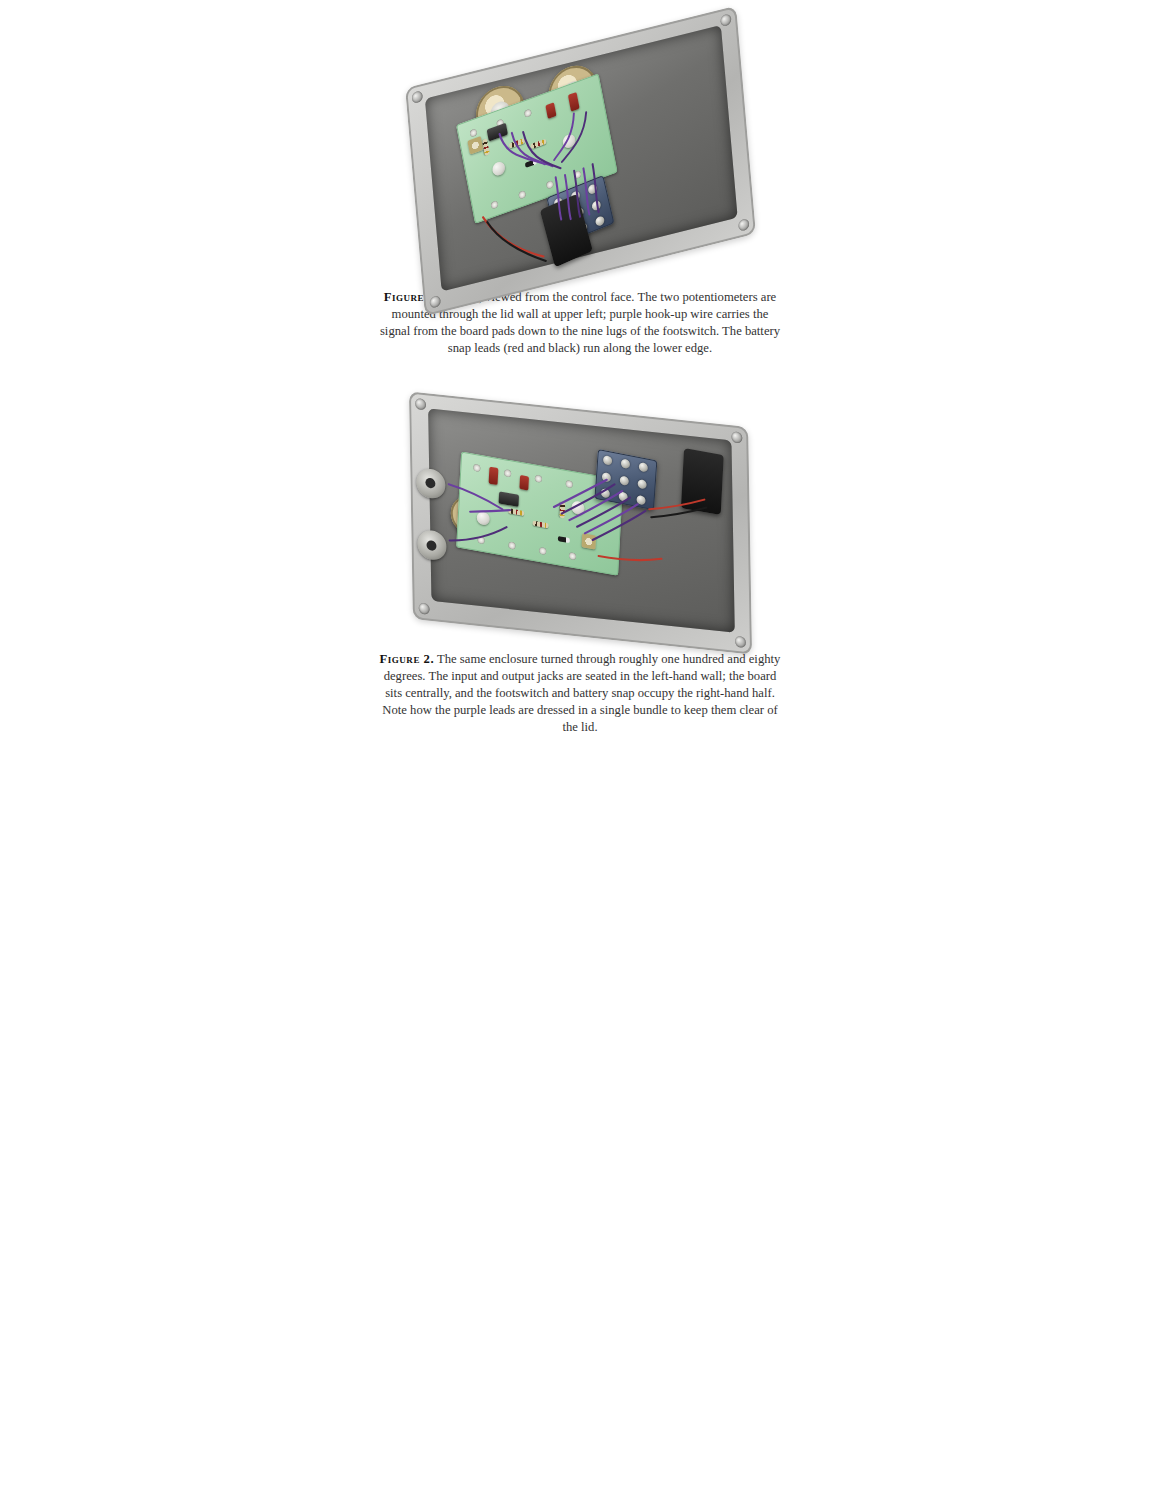Two photographic views of the interior of an aluminium effects-pedal enclosure
Figure 1. Interior, viewed from the control face. The two potentiometers are mounted through the lid wall at upper left; purple hook-up wire carries the signal from the board pads down to the nine lugs of the footswitch. The battery snap leads (red and black) run along the lower edge.
Figure 2. The same enclosure turned through roughly one hundred and eighty degrees. The input and output jacks are seated in the left-hand wall; the board sits centrally, and the footswitch and battery snap occupy the right-hand half. Note how the purple leads are dressed in a single bundle to keep them clear of the lid.